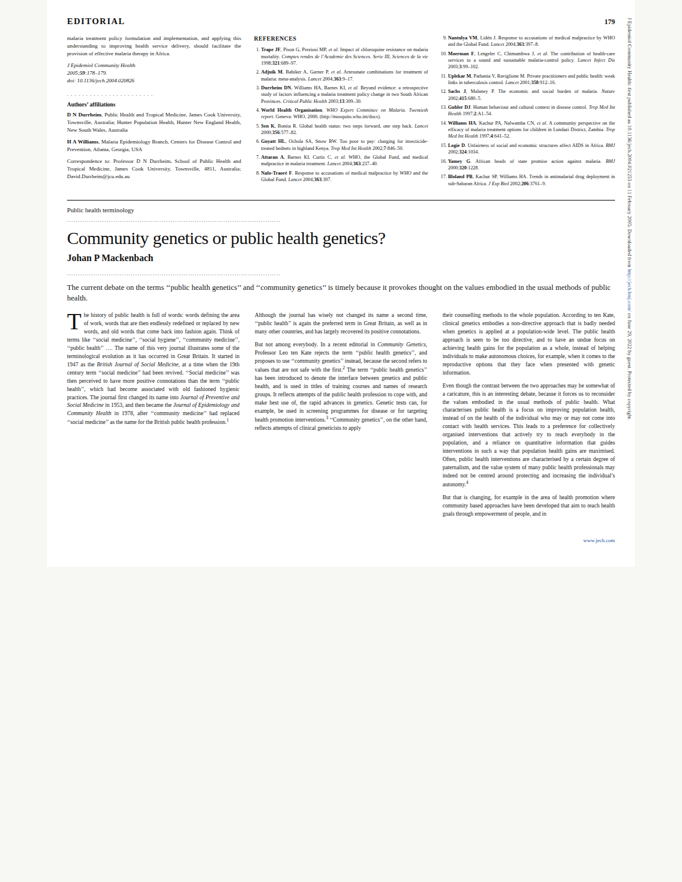J Epidemiol Community Health: first published as 10.1136/jech.2004.021253 on 11 February 2005. Downloaded from http://jech.bmj.com/ on June 29, 2022 by guest. Protected by copyright.
EDITORIAL
179
malaria treatment policy formulation and implementation, and applying this understanding to improving health service delivery, should facilitate the provision of effective malaria therapy in Africa.
J Epidemiol Community Health
2005;59:178–179.
doi: 10.1136/jech.2004.020826
. . . . . . . . . . . . . . . . . . . . . . .
Authors’ affiliations
D N Durrheim, Public Health and Tropical Medicine, James Cook University, Townsville, Australia; Hunter Population Health, Hunter New England Health, New South Wales, Australia
H A Williams, Malaria Epidemiology Branch, Centers for Disease Control and Prevention, Atlanta, Georgia, USA
Correspondence to: Professor D N Durrheim, School of Public Health and Tropical Medicine, James Cook University, Townsville, 4811, Australia; David.Durrheim@jcu.edu.au
REFERENCES
Trape JF, Pison G, Preziosi MP, et al. Impact of chloroquine resistance on malaria mortality. Comptes rendes de l’Academie des Sciences. Serie III, Sciences de la vie 1998;321:689–97.
Adjuik M, Babiker A, Garner P, et al. Artesunate combinations for treatment of malaria: meta-analysis. Lancet 2004;363:9–17.
Durrheim DN, Williams HA, Barnes KI, et al. Beyond evidence: a retrospective study of factors influencing a malaria treatment policy change in two South African Provinces. Critical Public Health 2003;13:309–30.
World Health Organisation. WHO Expert Committee on Malaria. Twentieth report. Geneva: WHO, 2000, (http://mosquito.who.int/docs).
Sen K, Bonita R. Global health status: two steps forward, one step back. Lancet 2000;356:577–82.
Guyatt HL, Ochola SA, Snow RW. Too poor to pay: charging for insecticide-treated bednets in highland Kenya. Trop Med Int Health 2002;7:846–50.
Attaran A, Barnes KI, Curtis C, et al. WHO, the Global Fund, and medical malpractice in malaria treatment. Lancet 2004;363:237–40.
Nafo-Traoré F. Response to accusations of medical malpractice by WHO and the Global Fund. Lancet 2004;363:397.
Nantulya VM, Lidén J. Response to accusations of medical malpractice by WHO and the Global Fund. Lancet 2004;363:397–8.
Moerman F, Lengeler C, Chimumbwa J, et al. The contribution of health-care services to a sound and sustainable malaria-control policy. Lancet Infect Dis 2003;3:99–102.
Uplekar M, Pathania V, Raviglione M. Private practitioners and public health: weak links in tuberculosis control. Lancet 2001;358:912–16.
Sachs J, Malaney P. The economic and social burden of malaria. Nature 2002;415:680–5.
Gubler DJ. Human behaviour and cultural context in disease control. Trop Med Int Health 1997;2:A1–54.
Williams HA, Kachur PA, Nalwamba CN, et al. A community perspective on the efficacy of malaria treatment options for children in Lundazi District, Zambia. Trop Med Int Health 1997;4:641–52.
Logie D. Unfairness of social and economic structures affect AIDS in Africa. BMJ 2002;324:1034.
Yamey G. African heads of state promise action against malaria. BMJ 2000;320:1228.
Bloland PB, Kachur SP, Williams HA. Trends in antimalarial drug deployment in sub-Saharan Africa. J Exp Biol 2002;206:3761–9.
Public health terminology
.................................................................................................
Community genetics or public health genetics?
Johan P Mackenbach
.................................................................................................
The current debate on the terms ‘‘public health genetics’’ and ‘‘community genetics’’ is timely because it provokes thought on the values embodied in the usual methods of public health.
The history of public health is full of words: words defining the area of work, words that are then endlessly redefined or replaced by new words, and old words that come back into fashion again. Think of terms like ‘‘social medicine’’, ‘‘social hygiene’’, ‘‘community medicine’’, ‘‘public health’’ …. The name of this very journal illustrates some of the terminological evolution as it has occurred in Great Britain. It started in 1947 as the British Journal of Social Medicine, at a time when the 19th century term ‘‘social medicine’’ had been revived. ‘‘Social medicine’’ was then perceived to have more positive connotations than the term ‘‘public health’’, which had become associated with old fashioned hygienic practices. The journal first changed its name into Journal of Preventive and Social Medicine in 1953, and then became the Journal of Epidemiology and Community Health in 1978, after ‘‘community medicine’’ had replaced ‘‘social medicine’’ as the name for the British public health profession.1
Although the journal has wisely not changed its name a second time, ‘‘public health’’ is again the preferred term in Great Britain, as well as in many other countries, and has largely recovered its positive connotations.
But not among everybody. In a recent editorial in Community Genetics, Professor Leo ten Kate rejects the term ‘‘public health genetics’’, and proposes to use ‘‘community genetics’’ instead, because the second refers to values that are not safe with the first.2 The term ‘‘public health genetics’’ has been introduced to denote the interface between genetics and public health, and is used in titles of training courses and names of research groups. It reflects attempts of the public health profession to cope with, and make best use of, the rapid advances in genetics. Genetic tests can, for example, be used in screening programmes for disease or for targeting health promotion interventions.3 ‘‘Community genetics’’, on the other hand, reflects attempts of clinical geneticists to apply
their counselling methods to the whole population. According to ten Kate, clinical genetics embodies a non-directive approach that is badly needed when genetics is applied at a population-wide level. The public health approach is seen to be too directive, and to have an undue focus on achieving health gains for the population as a whole, instead of helping individuals to make autonomous choices, for example, when it comes to the reproductive options that they face when presented with genetic information.
Even though the contrast between the two approaches may be somewhat of a caricature, this is an interesting debate, because it forces us to reconsider the values embodied in the usual methods of public health. What characterises public health is a focus on improving population health, instead of on the health of the individual who may or may not come into contact with health services. This leads to a preference for collectively organised interventions that actively try to reach everybody in the population, and a reliance on quantitative information that guides interventions in such a way that population health gains are maximised. Often, public health interventions are characterised by a certain degree of paternalism, and the value system of many public health professionals may indeed not be centred around protecting and increasing the individual’s autonomy.4
But that is changing, for example in the area of health promotion where community based approaches have been developed that aim to reach health goals through empowerment of people, and in
www.jech.com